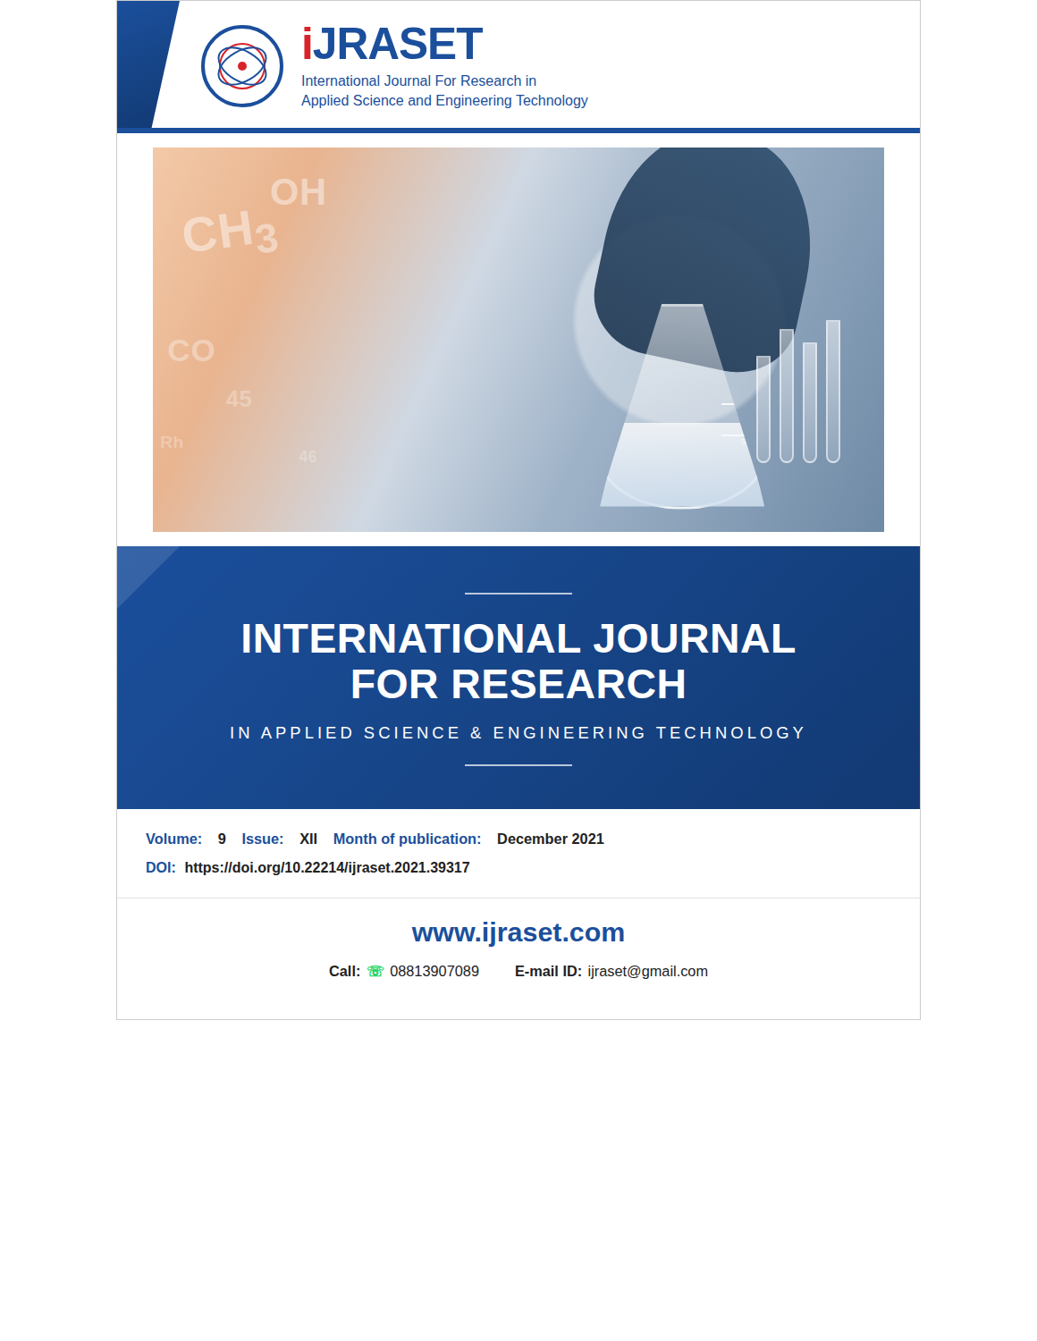iJRASET
International Journal For Research in
Applied Science and Engineering Technology
CH3 OH CO 45 Rh 46
100 50
INTERNATIONAL JOURNAL
FOR RESEARCH
In Applied Science & Engineering Technology
Volume:
9
Issue:
XII
Month of publication:
December 2021
DOI:
https://doi.org/10.22214/ijraset.2021.39317
www.ijraset.com
Call: ☏ 08813907089 E-mail ID: ijraset@gmail.com